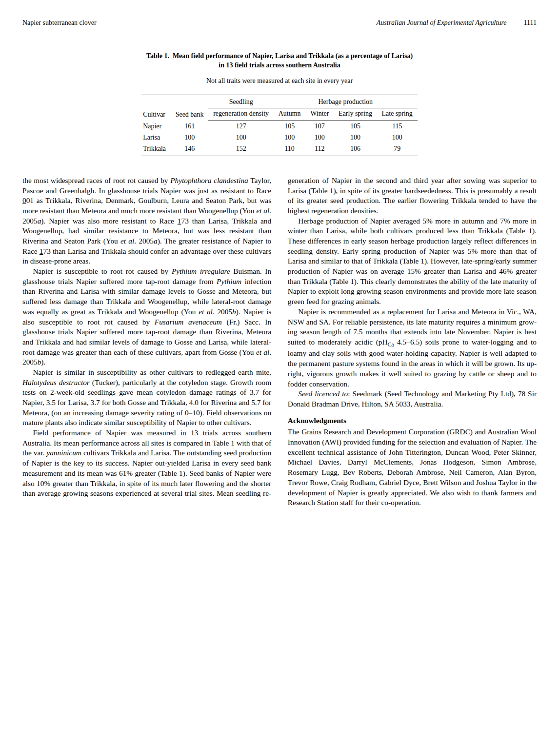Napier subterranean clover Australian Journal of Experimental Agriculture 1111
Table 1. Mean field performance of Napier, Larisa and Trikkala (as a percentage of Larisa) in 13 field trials across southern Australia Not all traits were measured at each site in every year
| Cultivar | Seed bank | Seedling | Herbage production |
| --- | --- | --- | --- |
| regeneration density | Autumn | Winter | Early spring | Late spring |
| Napier | 161 | 127 | 105 | 107 | 105 | 115 |
| Larisa | 100 | 100 | 100 | 100 | 100 | 100 |
| Trikkala | 146 | 152 | 110 | 112 | 106 | 79 |
the most widespread races of root rot caused by Phytophthora clandestina Taylor, Pascoe and Greenhalgh. In glasshouse trials Napier was just as resistant to Race 001 as Trikkala, Riverina, Denmark, Goulburn, Leura and Seaton Park, but was more resistant than Meteora and much more resistant than Woogenellup (You et al. 2005a). Napier was also more resistant to Race 173 than Larisa, Trikkala and Woogenellup, had similar resistance to Meteora, but was less resistant than Riverina and Seaton Park (You et al. 2005a). The greater resistance of Napier to Race 173 than Larisa and Trikkala should confer an advantage over these cultivars in disease-prone areas.
Napier is susceptible to root rot caused by Pythium irregulare Buisman. In glasshouse trials Napier suffered more tap-root damage from Pythium infection than Riverina and Larisa with similar damage levels to Gosse and Meteora, but suffered less damage than Trikkala and Woogenellup, while lateral-root damage was equally as great as Trikkala and Woogenellup (You et al. 2005b). Napier is also susceptible to root rot caused by Fusarium avenaceum (Fr.) Sacc. In glasshouse trials Napier suffered more tap-root damage than Riverina, Meteora and Trikkala and had similar levels of damage to Gosse and Larisa, while lateral-root damage was greater than each of these cultivars, apart from Gosse (You et al. 2005b).
Napier is similar in susceptibility as other cultivars to redlegged earth mite, Halotydeus destructor (Tucker), particularly at the cotyledon stage. Growth room tests on 2-week-old seedlings gave mean cotyledon damage ratings of 3.7 for Napier, 3.5 for Larisa, 3.7 for both Gosse and Trikkala, 4.0 for Riverina and 5.7 for Meteora, (on an increasing damage severity rating of 0–10). Field observations on mature plants also indicate similar susceptibility of Napier to other cultivars.
Field performance of Napier was measured in 13 trials across southern Australia. Its mean performance across all sites is compared in Table 1 with that of the var. yanninicum cultivars Trikkala and Larisa. The outstanding seed production of Napier is the key to its success. Napier out-yielded Larisa in every seed bank measurement and its mean was 61% greater (Table 1). Seed banks of Napier were also 10% greater than Trikkala, in spite of its much later flowering and the shorter than average growing seasons experienced at several trial sites. Mean seedling regeneration of Napier in the second and third year after sowing was superior to Larisa (Table 1), in spite of its greater hardseededness. This is presumably a result of its greater seed production. The earlier flowering Trikkala tended to have the highest regeneration densities.
Herbage production of Napier averaged 5% more in autumn and 7% more in winter than Larisa, while both cultivars produced less than Trikkala (Table 1). These differences in early season herbage production largely reflect differences in seedling density. Early spring production of Napier was 5% more than that of Larisa and similar to that of Trikkala (Table 1). However, late-spring/early summer production of Napier was on average 15% greater than Larisa and 46% greater than Trikkala (Table 1). This clearly demonstrates the ability of the late maturity of Napier to exploit long growing season environments and provide more late season green feed for grazing animals.
Napier is recommended as a replacement for Larisa and Meteora in Vic., WA, NSW and SA. For reliable persistence, its late maturity requires a minimum growing season length of 7.5 months that extends into late November. Napier is best suited to moderately acidic (pHCa 4.5–6.5) soils prone to water-logging and to loamy and clay soils with good water-holding capacity. Napier is well adapted to the permanent pasture systems found in the areas in which it will be grown. Its upright, vigorous growth makes it well suited to grazing by cattle or sheep and to fodder conservation.
Seed licenced to: Seedmark (Seed Technology and Marketing Pty Ltd), 78 Sir Donald Bradman Drive, Hilton, SA 5033, Australia.
Acknowledgments
The Grains Research and Development Corporation (GRDC) and Australian Wool Innovation (AWI) provided funding for the selection and evaluation of Napier. The excellent technical assistance of John Titterington, Duncan Wood, Peter Skinner, Michael Davies, Darryl McClements, Jonas Hodgeson, Simon Ambrose, Rosemary Lugg, Bev Roberts, Deborah Ambrose, Neil Cameron, Alan Byron, Trevor Rowe, Craig Rodham, Gabriel Dyce, Brett Wilson and Joshua Taylor in the development of Napier is greatly appreciated. We also wish to thank farmers and Research Station staff for their co-operation.